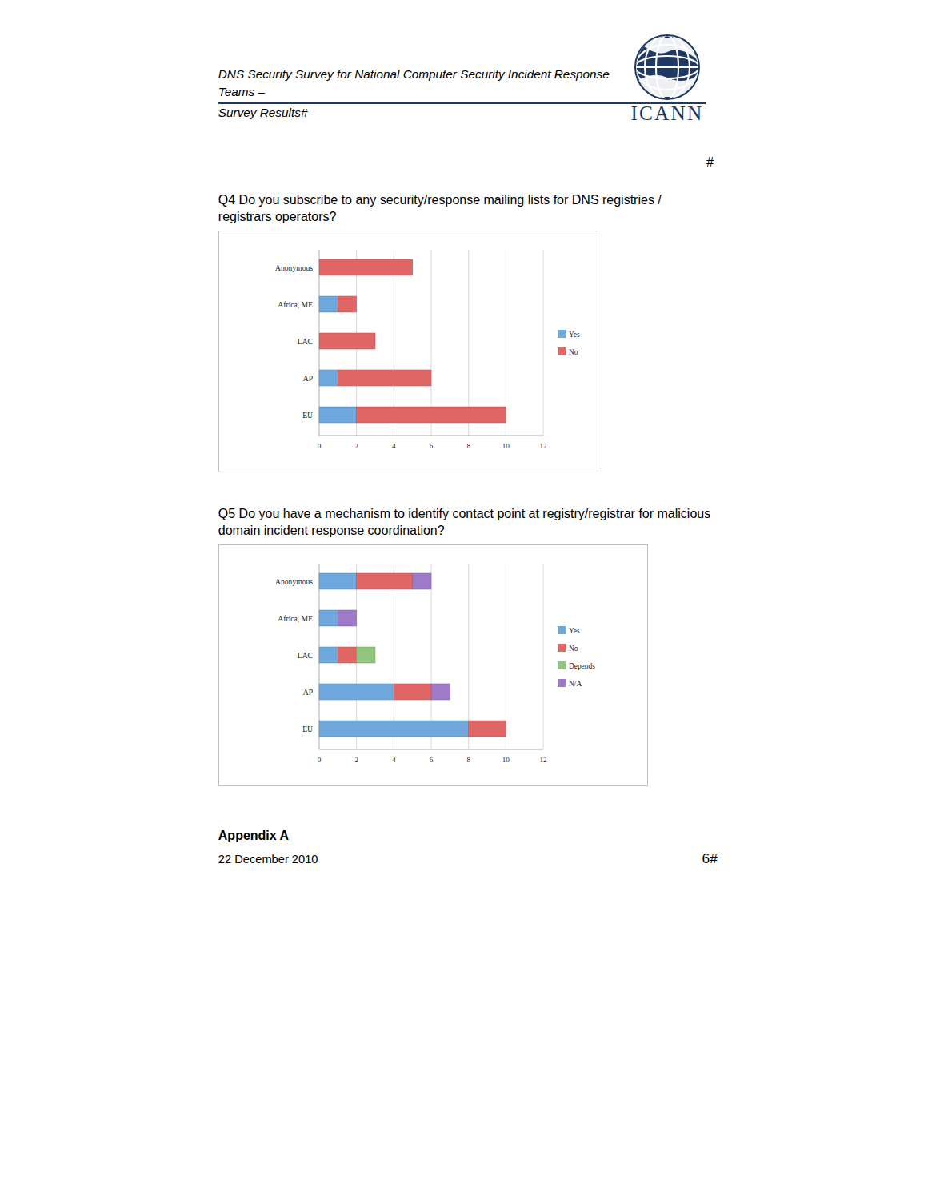ICANN
DNS Security Survey for National Computer Security Incident Response Teams –
Survey Results#
#
Q4 Do you subscribe to any security/response mailing lists for DNS registries / registrars operators?
Anonymous Africa, ME LAC AP EU 0 2 4 6 8 10 12 Yes No
Q5 Do you have a mechanism to identify contact point at registry/registrar for malicious domain incident response coordination?
Anonymous Africa, ME LAC AP EU 0 2 4 6 8 10 12 Yes No Depends N/A
Appendix A
22 December 2010 6#